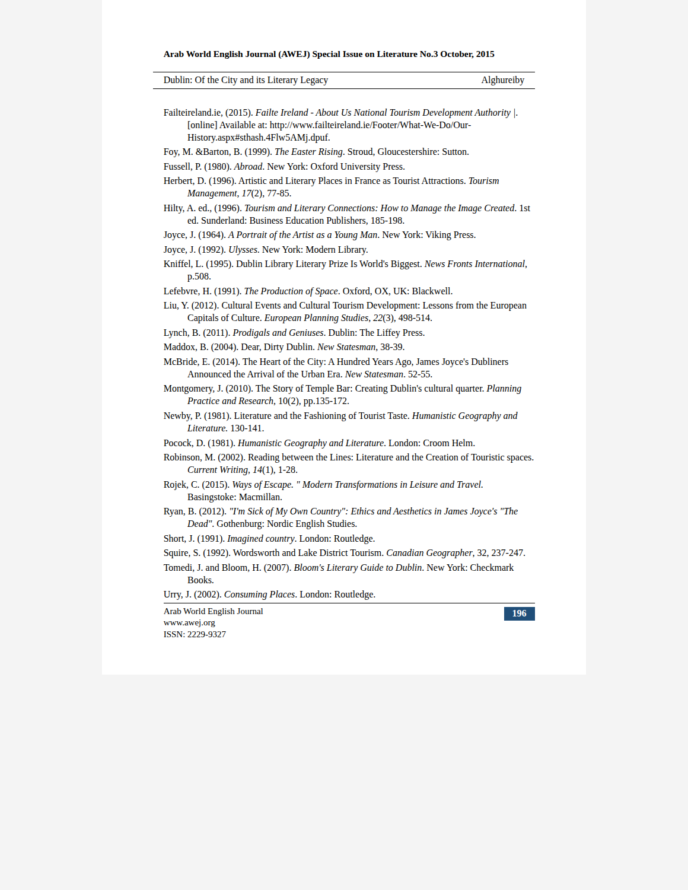Arab World English Journal (AWEJ) Special Issue on Literature No.3 October, 2015
Dublin: Of the City and its Literary Legacy Alghureiby
Failteireland.ie, (2015). Failte Ireland - About Us National Tourism Development Authority |. [online] Available at: http://www.failteireland.ie/Footer/What-We-Do/Our-History.aspx#sthash.4Flw5AMj.dpuf.
Foy, M. &Barton, B. (1999). The Easter Rising. Stroud, Gloucestershire: Sutton.
Fussell, P. (1980). Abroad. New York: Oxford University Press.
Herbert, D. (1996). Artistic and Literary Places in France as Tourist Attractions. Tourism Management, 17(2), 77-85.
Hilty, A. ed., (1996). Tourism and Literary Connections: How to Manage the Image Created. 1st ed. Sunderland: Business Education Publishers, 185-198.
Joyce, J. (1964). A Portrait of the Artist as a Young Man. New York: Viking Press.
Joyce, J. (1992). Ulysses. New York: Modern Library.
Kniffel, L. (1995). Dublin Library Literary Prize Is World's Biggest. News Fronts International, p.508.
Lefebvre, H. (1991). The Production of Space. Oxford, OX, UK: Blackwell.
Liu, Y. (2012). Cultural Events and Cultural Tourism Development: Lessons from the European Capitals of Culture. European Planning Studies, 22(3), 498-514.
Lynch, B. (2011). Prodigals and Geniuses. Dublin: The Liffey Press.
Maddox, B. (2004). Dear, Dirty Dublin. New Statesman, 38-39.
McBride, E. (2014). The Heart of the City: A Hundred Years Ago, James Joyce's Dubliners Announced the Arrival of the Urban Era. New Statesman. 52-55.
Montgomery, J. (2010). The Story of Temple Bar: Creating Dublin's cultural quarter. Planning Practice and Research, 10(2), pp.135-172.
Newby, P. (1981). Literature and the Fashioning of Tourist Taste. Humanistic Geography and Literature. 130-141.
Pocock, D. (1981). Humanistic Geography and Literature. London: Croom Helm.
Robinson, M. (2002). Reading between the Lines: Literature and the Creation of Touristic spaces. Current Writing, 14(1), 1-28.
Rojek, C. (2015). Ways of Escape. " Modern Transformations in Leisure and Travel. Basingstoke: Macmillan.
Ryan, B. (2012). "I'm Sick of My Own Country": Ethics and Aesthetics in James Joyce's "The Dead". Gothenburg: Nordic English Studies.
Short, J. (1991). Imagined country. London: Routledge.
Squire, S. (1992). Wordsworth and Lake District Tourism. Canadian Geographer, 32, 237-247.
Tomedi, J. and Bloom, H. (2007). Bloom's Literary Guide to Dublin. New York: Checkmark Books.
Urry, J. (2002). Consuming Places. London: Routledge.
Arab World English Journal
www.awej.org
ISSN: 2229-9327
196